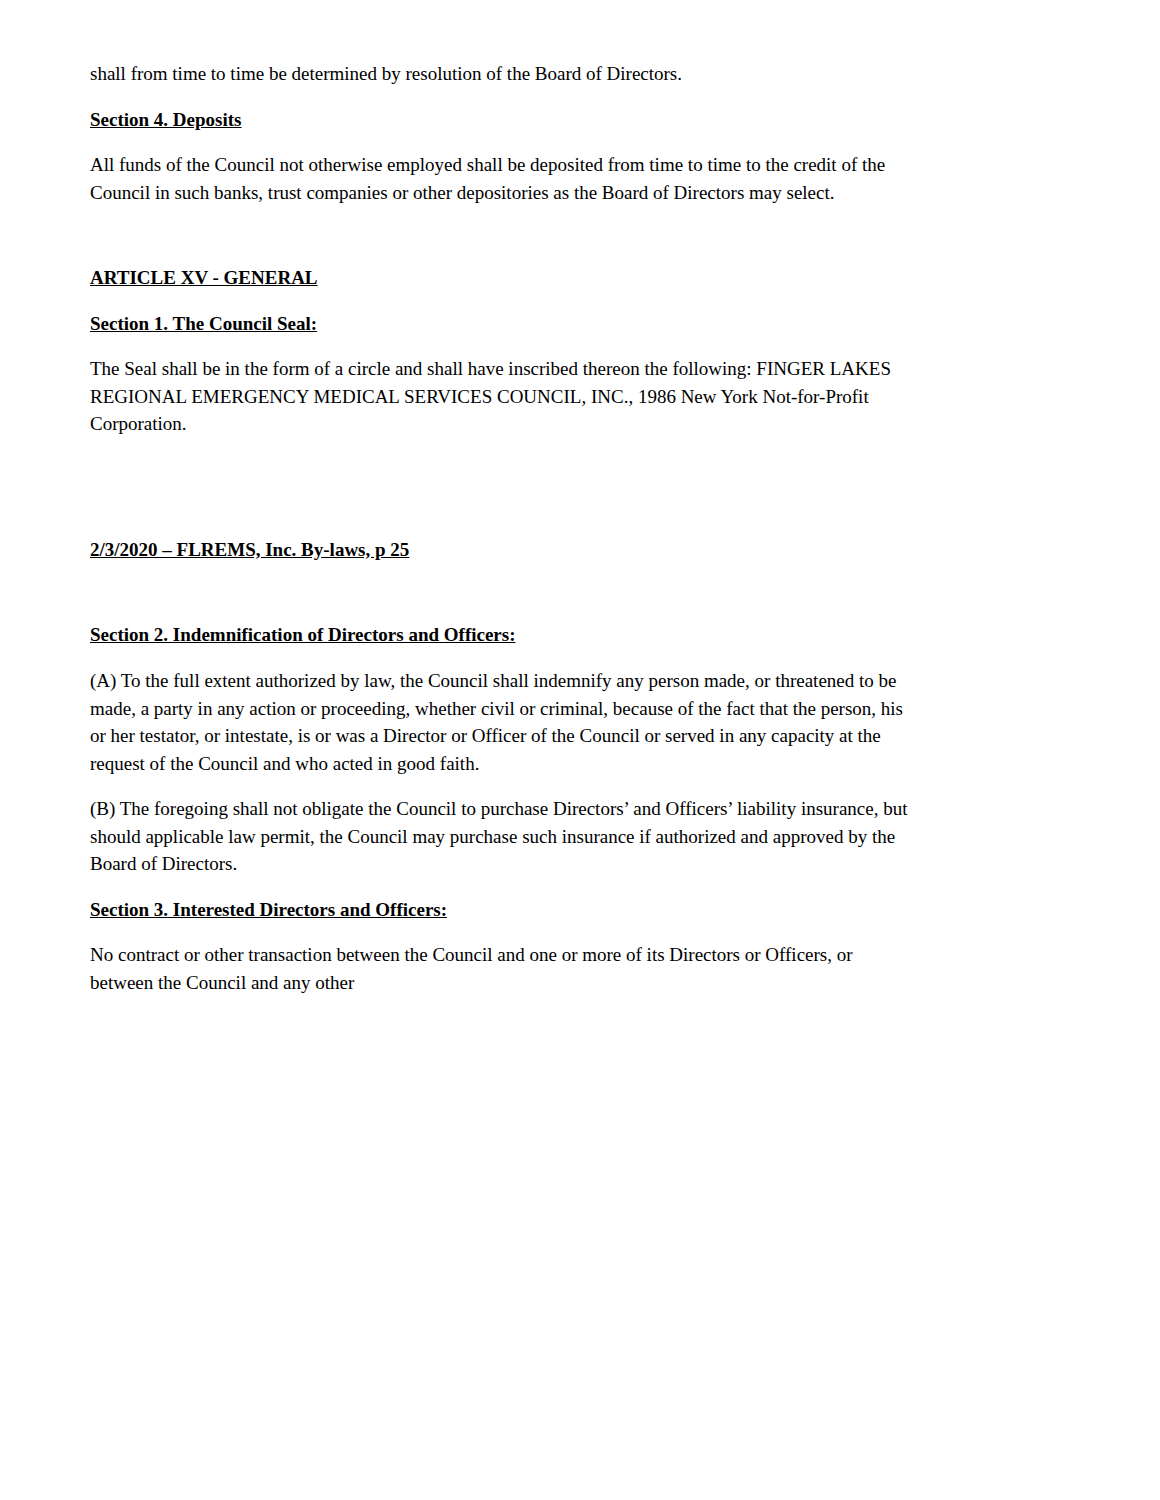shall from time to time be determined by resolution of the Board of Directors.
Section 4. Deposits
All funds of the Council not otherwise employed shall be deposited from time to time to the credit of the Council in such banks, trust companies or other depositories as the Board of Directors may select.
ARTICLE XV - GENERAL
Section 1. The Council Seal:
The Seal shall be in the form of a circle and shall have inscribed thereon the following: FINGER LAKES REGIONAL EMERGENCY MEDICAL SERVICES COUNCIL, INC., 1986 New York Not-for-Profit Corporation.
2/3/2020 – FLREMS, Inc. By-laws, p 25
Section 2. Indemnification of Directors and Officers:
(A) To the full extent authorized by law, the Council shall indemnify any person made, or threatened to be made, a party in any action or proceeding, whether civil or criminal, because of the fact that the person, his or her testator, or intestate, is or was a Director or Officer of the Council or served in any capacity at the request of the Council and who acted in good faith.
(B) The foregoing shall not obligate the Council to purchase Directors’ and Officers’ liability insurance, but should applicable law permit, the Council may purchase such insurance if authorized and approved by the Board of Directors.
Section 3. Interested Directors and Officers:
No contract or other transaction between the Council and one or more of its Directors or Officers, or between the Council and any other